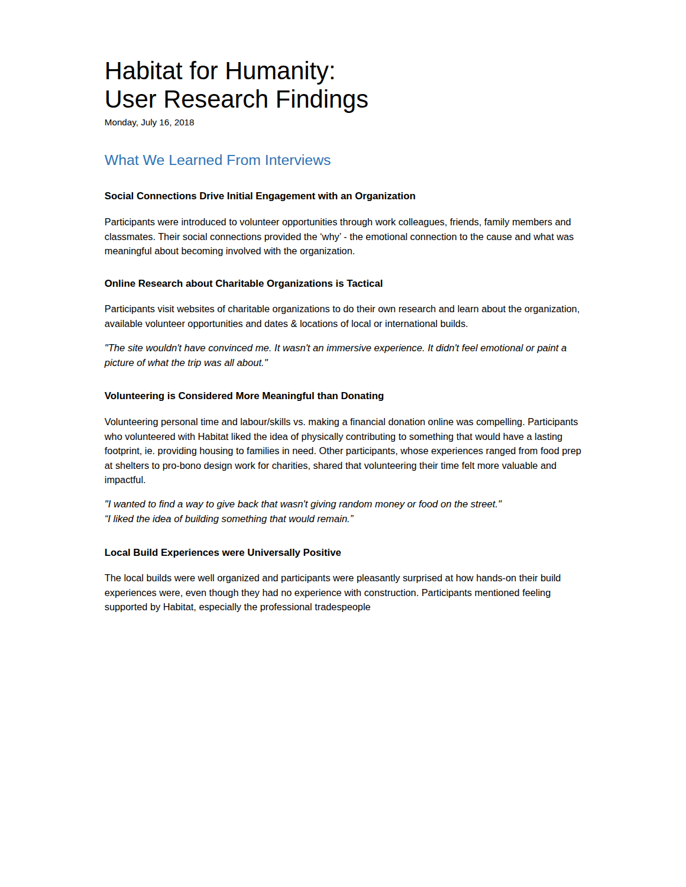Habitat for Humanity:
User Research Findings
Monday, July 16, 2018
What We Learned From Interviews
Social Connections Drive Initial Engagement with an Organization
Participants were introduced to volunteer opportunities through work colleagues, friends, family members and classmates. Their social connections provided the ‘why’ - the emotional connection to the cause and what was meaningful about becoming involved with the organization.
Online Research about Charitable Organizations is Tactical
Participants visit websites of charitable organizations to do their own research and learn about the organization, available volunteer opportunities and dates & locations of local or international builds.
"The site wouldn't have convinced me. It wasn't an immersive experience. It didn't feel emotional or paint a picture of what the trip was all about."
Volunteering is Considered More Meaningful than Donating
Volunteering personal time and labour/skills vs. making a financial donation online was compelling. Participants who volunteered with Habitat liked the idea of physically contributing to something that would have a lasting footprint, ie. providing housing to families in need. Other participants, whose experiences ranged from food prep at shelters to pro-bono design work for charities, shared that volunteering their time felt more valuable and impactful.
"I wanted to find a way to give back that wasn't giving random money or food on the street."
“I liked the idea of building something that would remain.”
Local Build Experiences were Universally Positive
The local builds were well organized and participants were pleasantly surprised at how hands-on their build experiences were, even though they had no experience with construction. Participants mentioned feeling supported by Habitat, especially the professional tradespeople